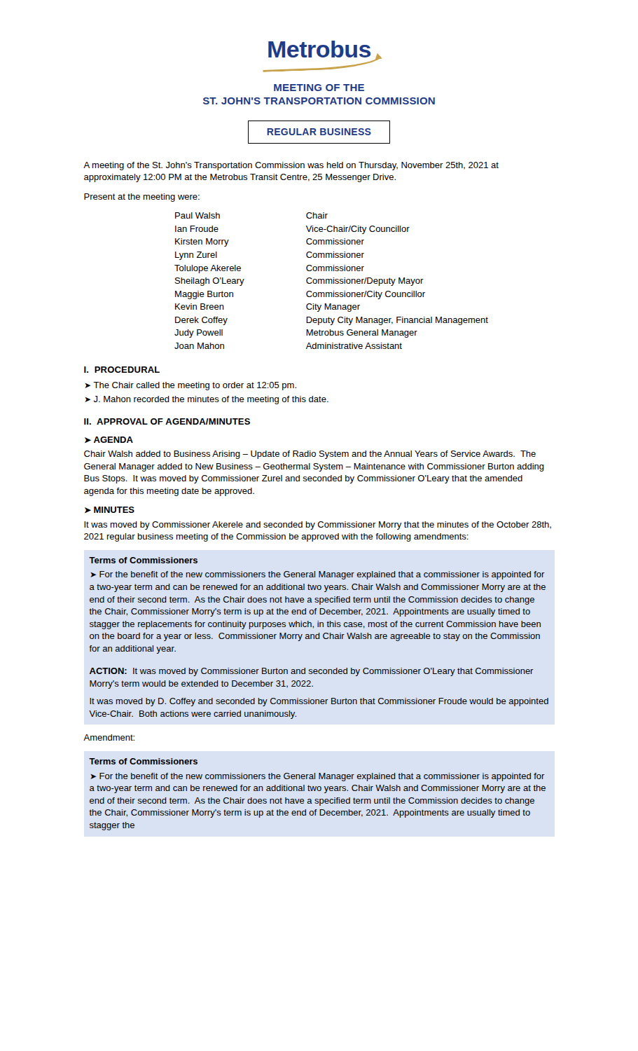Metro bus
MEETING OF THE
ST. JOHN'S TRANSPORTATION COMMISSION
REGULAR BUSINESS
A meeting of the St. John's Transportation Commission was held on Thursday, November 25th, 2021 at approximately 12:00 PM at the Metrobus Transit Centre, 25 Messenger Drive.
Present at the meeting were:
| Paul Walsh | Chair |
| Ian Froude | Vice-Chair/City Councillor |
| Kirsten Morry | Commissioner |
| Lynn Zurel | Commissioner |
| Tolulope Akerele | Commissioner |
| Sheilagh O'Leary | Commissioner/Deputy Mayor |
| Maggie Burton | Commissioner/City Councillor |
| Kevin Breen | City Manager |
| Derek Coffey | Deputy City Manager, Financial Management |
| Judy Powell | Metrobus General Manager |
| Joan Mahon | Administrative Assistant |
I. PROCEDURAL
➤The Chair called the meeting to order at 12:05 pm.
➤J. Mahon recorded the minutes of the meeting of this date.
II. APPROVAL OF AGENDA/MINUTES
➤AGENDA
Chair Walsh added to Business Arising – Update of Radio System and the Annual Years of Service Awards. The General Manager added to New Business – Geothermal System – Maintenance with Commissioner Burton adding Bus Stops. It was moved by Commissioner Zurel and seconded by Commissioner O'Leary that the amended agenda for this meeting date be approved.
➤MINUTES
It was moved by Commissioner Akerele and seconded by Commissioner Morry that the minutes of the October 28th, 2021 regular business meeting of the Commission be approved with the following amendments:
Terms of Commissioners
➤For the benefit of the new commissioners the General Manager explained that a commissioner is appointed for a two-year term and can be renewed for an additional two years. Chair Walsh and Commissioner Morry are at the end of their second term. As the Chair does not have a specified term until the Commission decides to change the Chair, Commissioner Morry's term is up at the end of December, 2021. Appointments are usually timed to stagger the replacements for continuity purposes which, in this case, most of the current Commission have been on the board for a year or less. Commissioner Morry and Chair Walsh are agreeable to stay on the Commission for an additional year.
ACTION: It was moved by Commissioner Burton and seconded by Commissioner O'Leary that Commissioner Morry's term would be extended to December 31, 2022.
It was moved by D. Coffey and seconded by Commissioner Burton that Commissioner Froude would be appointed Vice-Chair. Both actions were carried unanimously.
Amendment:
Terms of Commissioners
➤For the benefit of the new commissioners the General Manager explained that a commissioner is appointed for a two-year term and can be renewed for an additional two years. Chair Walsh and Commissioner Morry are at the end of their second term. As the Chair does not have a specified term until the Commission decides to change the Chair, Commissioner Morry's term is up at the end of December, 2021. Appointments are usually timed to stagger the